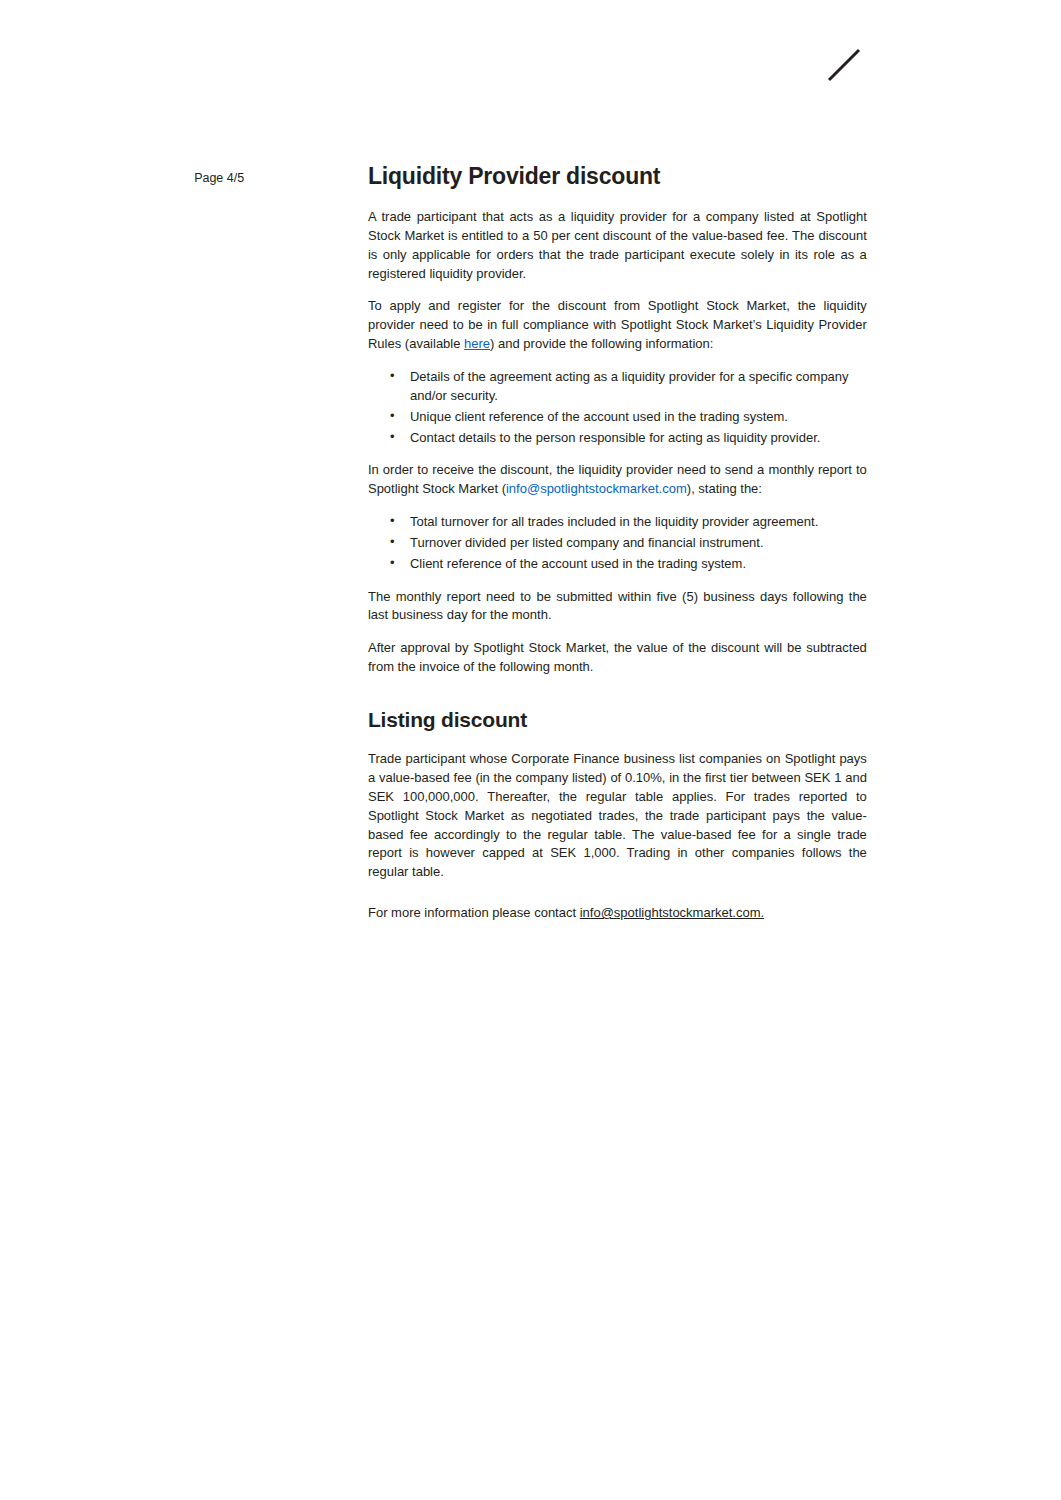Page 4/5
Liquidity Provider discount
A trade participant that acts as a liquidity provider for a company listed at Spotlight Stock Market is entitled to a 50 per cent discount of the value-based fee. The discount is only applicable for orders that the trade participant execute solely in its role as a registered liquidity provider.
To apply and register for the discount from Spotlight Stock Market, the liquidity provider need to be in full compliance with Spotlight Stock Market’s Liquidity Provider Rules (available here) and provide the following information:
Details of the agreement acting as a liquidity provider for a specific company and/or security.
Unique client reference of the account used in the trading system.
Contact details to the person responsible for acting as liquidity provider.
In order to receive the discount, the liquidity provider need to send a monthly report to Spotlight Stock Market (info@spotlightstockmarket.com), stating the:
Total turnover for all trades included in the liquidity provider agreement.
Turnover divided per listed company and financial instrument.
Client reference of the account used in the trading system.
The monthly report need to be submitted within five (5) business days following the last business day for the month.
After approval by Spotlight Stock Market, the value of the discount will be subtracted from the invoice of the following month.
Listing discount
Trade participant whose Corporate Finance business list companies on Spotlight pays a value-based fee (in the company listed) of 0.10%, in the first tier between SEK 1 and SEK 100,000,000. Thereafter, the regular table applies. For trades reported to Spotlight Stock Market as negotiated trades, the trade participant pays the value-based fee accordingly to the regular table. The value-based fee for a single trade report is however capped at SEK 1,000. Trading in other companies follows the regular table.
For more information please contact info@spotlightstockmarket.com.